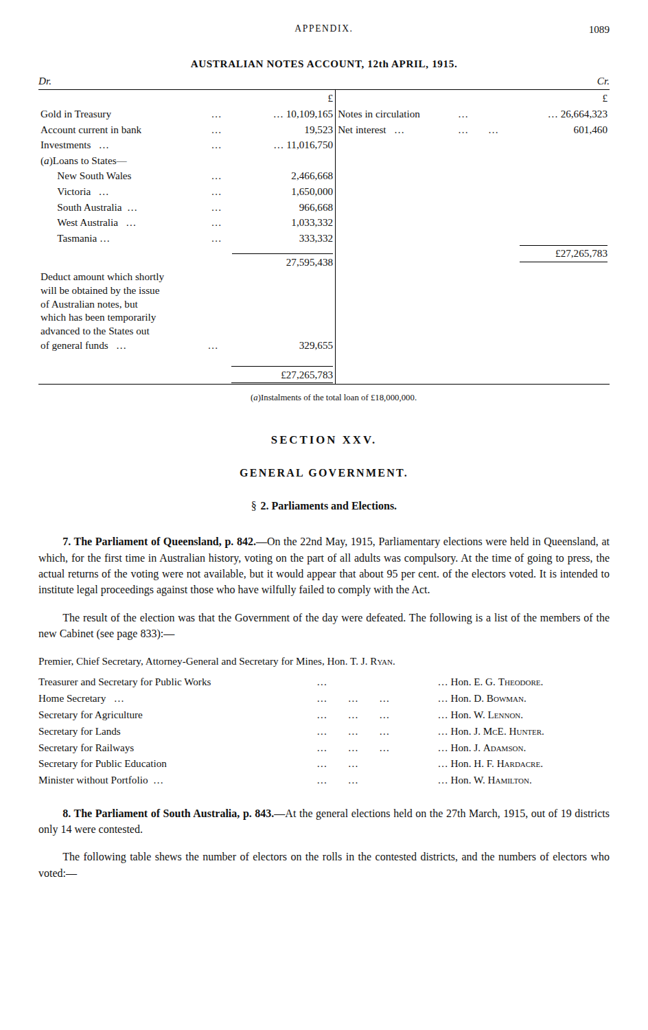APPENDIX. 1089
AUSTRALIAN NOTES ACCOUNT, 12th APRIL, 1915.
Dr. Cr.
| / / / £ / / Gold in Treasury / … / … 10,109,165 / / Account current in bank / … / 19,523 / / Investments … / … / … 11,016,750 / / ( a )Loans to States— / / New South Wales / … / 2,466,668 / / Victoria … / … / 1,650,000 / / South Australia … / … / 966,668 / / West Australia … / … / 1,033,332 / / Tasmania … / … / 333,332 / / / / 27,595,438 / Deduct amount which shortly will be obtained by the issue of Australian notes, but which has been temporarily advanced to the States out / of general funds … / … / 329,655 / / / / £27,265,783 / | / / / £ / / Notes in circulation / … / … 26,664,323 / / Net interest … / … … / 601,460 / / / / £27,265,783 / |
(a)Instalments of the total loan of £18,000,000.
SECTION XXV.
GENERAL GOVERNMENT.
§2. Parliaments and Elections.
7. The Parliament of Queensland, p. 842.—On the 22nd May, 1915, Parliamentary elections were held in Queensland, at which, for the first time in Australian history, voting on the part of all adults was compulsory. At the time of going to press, the actual returns of the voting were not available, but it would appear that about 95 per cent. of the electors voted. It is intended to institute legal proceedings against those who have wilfully failed to comply with the Act.
The result of the election was that the Government of the day were defeated. The following is a list of the members of the new Cabinet (see page 833):—
Premier, Chief Secretary, Attorney-General and Secretary for Mines, Hon. T. J. Ryan.
| Treasurer and Secretary for Public Works | … | … Hon. E. G. Theodore . |
| Home Secretary … | … … … | … Hon. D. Bowman . |
| Secretary for Agriculture | … … … | … Hon. W. Lennon . |
| Secretary for Lands | … … … | … Hon. J. McE. Hunter . |
| Secretary for Railways | … … … | … Hon. J. Adamson . |
| Secretary for Public Education | … … | … Hon. H. F. Hardacre . |
| Minister without Portfolio … | … … | … Hon. W. Hamilton . |
8. The Parliament of South Australia, p. 843.—At the general elections held on the 27th March, 1915, out of 19 districts only 14 were contested.
The following table shews the number of electors on the rolls in the contested districts, and the numbers of electors who voted:—